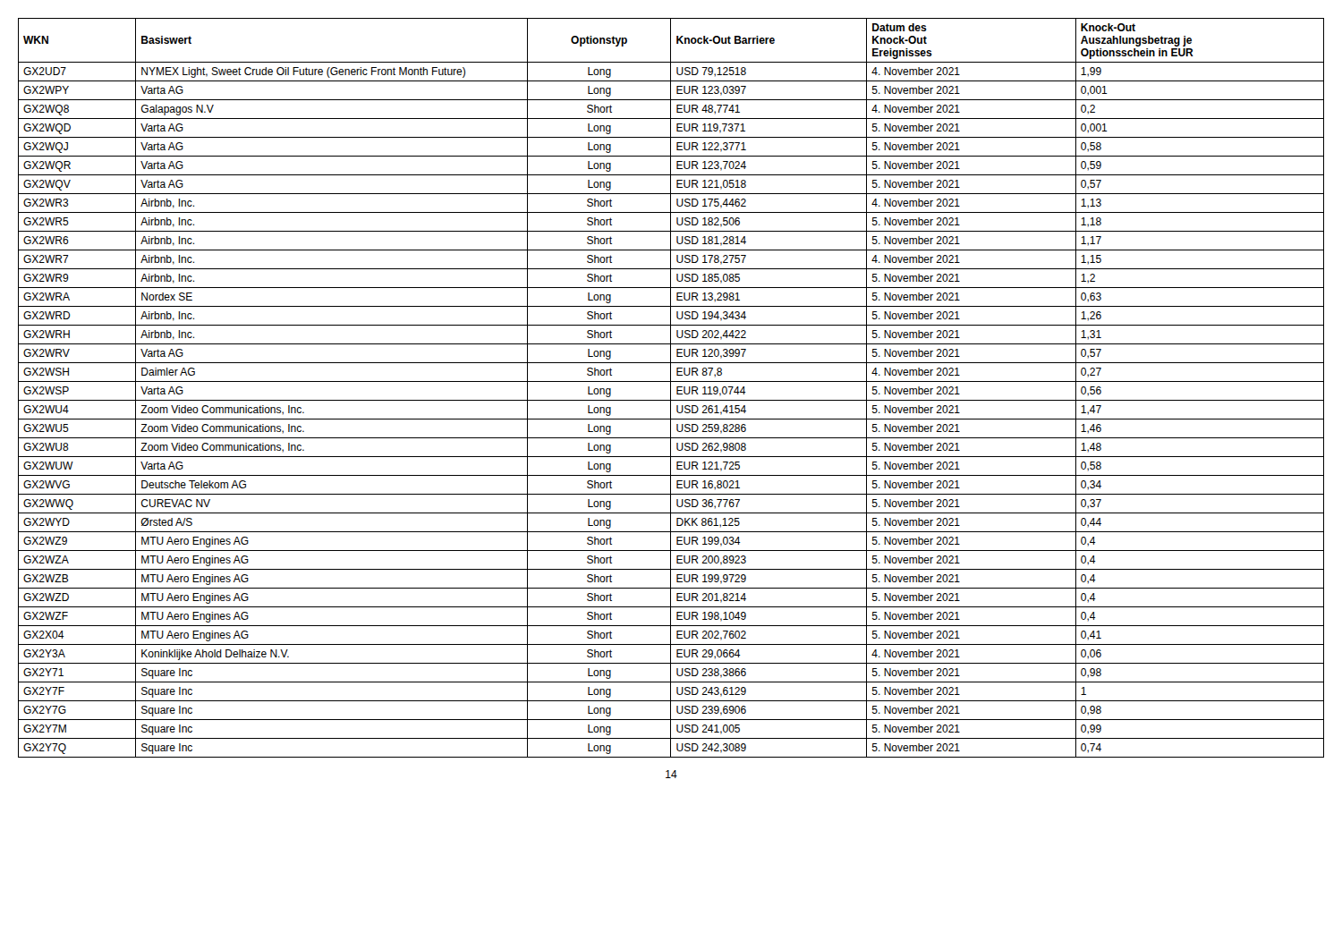| WKN | Basiswert | Optionstyp | Knock-Out Barriere | Datum des Knock-Out Ereignisses | Knock-Out Auszahlungsbetrag je Optionsschein in EUR |
| --- | --- | --- | --- | --- | --- |
| GX2UD7 | NYMEX Light, Sweet Crude Oil Future (Generic Front Month Future) | Long | USD 79,12518 | 4. November 2021 | 1,99 |
| GX2WPY | Varta AG | Long | EUR 123,0397 | 5. November 2021 | 0,001 |
| GX2WQ8 | Galapagos N.V | Short | EUR 48,7741 | 4. November 2021 | 0,2 |
| GX2WQD | Varta AG | Long | EUR 119,7371 | 5. November 2021 | 0,001 |
| GX2WQJ | Varta AG | Long | EUR 122,3771 | 5. November 2021 | 0,58 |
| GX2WQR | Varta AG | Long | EUR 123,7024 | 5. November 2021 | 0,59 |
| GX2WQV | Varta AG | Long | EUR 121,0518 | 5. November 2021 | 0,57 |
| GX2WR3 | Airbnb, Inc. | Short | USD 175,4462 | 4. November 2021 | 1,13 |
| GX2WR5 | Airbnb, Inc. | Short | USD 182,506 | 5. November 2021 | 1,18 |
| GX2WR6 | Airbnb, Inc. | Short | USD 181,2814 | 5. November 2021 | 1,17 |
| GX2WR7 | Airbnb, Inc. | Short | USD 178,2757 | 4. November 2021 | 1,15 |
| GX2WR9 | Airbnb, Inc. | Short | USD 185,085 | 5. November 2021 | 1,2 |
| GX2WRA | Nordex SE | Long | EUR 13,2981 | 5. November 2021 | 0,63 |
| GX2WRD | Airbnb, Inc. | Short | USD 194,3434 | 5. November 2021 | 1,26 |
| GX2WRH | Airbnb, Inc. | Short | USD 202,4422 | 5. November 2021 | 1,31 |
| GX2WRV | Varta AG | Long | EUR 120,3997 | 5. November 2021 | 0,57 |
| GX2WSH | Daimler AG | Short | EUR 87,8 | 4. November 2021 | 0,27 |
| GX2WSP | Varta AG | Long | EUR 119,0744 | 5. November 2021 | 0,56 |
| GX2WU4 | Zoom Video Communications, Inc. | Long | USD 261,4154 | 5. November 2021 | 1,47 |
| GX2WU5 | Zoom Video Communications, Inc. | Long | USD 259,8286 | 5. November 2021 | 1,46 |
| GX2WU8 | Zoom Video Communications, Inc. | Long | USD 262,9808 | 5. November 2021 | 1,48 |
| GX2WUW | Varta AG | Long | EUR 121,725 | 5. November 2021 | 0,58 |
| GX2WVG | Deutsche Telekom AG | Short | EUR 16,8021 | 5. November 2021 | 0,34 |
| GX2WWQ | CUREVAC NV | Long | USD 36,7767 | 5. November 2021 | 0,37 |
| GX2WYD | Ørsted A/S | Long | DKK 861,125 | 5. November 2021 | 0,44 |
| GX2WZ9 | MTU Aero Engines AG | Short | EUR 199,034 | 5. November 2021 | 0,4 |
| GX2WZA | MTU Aero Engines AG | Short | EUR 200,8923 | 5. November 2021 | 0,4 |
| GX2WZB | MTU Aero Engines AG | Short | EUR 199,9729 | 5. November 2021 | 0,4 |
| GX2WZD | MTU Aero Engines AG | Short | EUR 201,8214 | 5. November 2021 | 0,4 |
| GX2WZF | MTU Aero Engines AG | Short | EUR 198,1049 | 5. November 2021 | 0,4 |
| GX2X04 | MTU Aero Engines AG | Short | EUR 202,7602 | 5. November 2021 | 0,41 |
| GX2Y3A | Koninklijke Ahold Delhaize N.V. | Short | EUR 29,0664 | 4. November 2021 | 0,06 |
| GX2Y71 | Square Inc | Long | USD 238,3866 | 5. November 2021 | 0,98 |
| GX2Y7F | Square Inc | Long | USD 243,6129 | 5. November 2021 | 1 |
| GX2Y7G | Square Inc | Long | USD 239,6906 | 5. November 2021 | 0,98 |
| GX2Y7M | Square Inc | Long | USD 241,005 | 5. November 2021 | 0,99 |
| GX2Y7Q | Square Inc | Long | USD 242,3089 | 5. November 2021 | 0,74 |
14